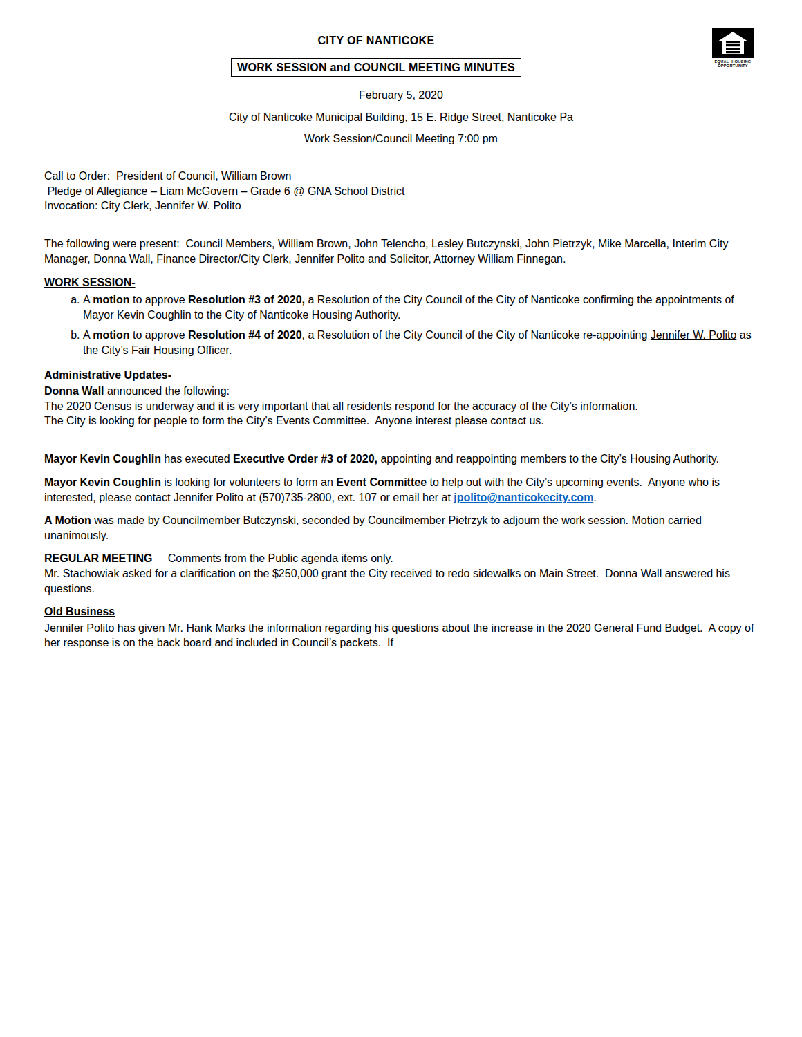EQUAL HOUSING
OPPORTUNITY
CITY OF NANTICOKE
WORK SESSION and COUNCIL MEETING MINUTES
February 5, 2020
City of Nanticoke Municipal Building, 15 E. Ridge Street, Nanticoke Pa
Work Session/Council Meeting 7:00 pm
Call to Order: President of Council, William Brown
Pledge of Allegiance – Liam McGovern – Grade 6 @ GNA School District
Invocation: City Clerk, Jennifer W. Polito
The following were present: Council Members, William Brown, John Telencho, Lesley Butczynski, John Pietrzyk, Mike Marcella, Interim City Manager, Donna Wall, Finance Director/City Clerk, Jennifer Polito and Solicitor, Attorney William Finnegan.
WORK SESSION-
A motion to approve Resolution #3 of 2020, a Resolution of the City Council of the City of Nanticoke confirming the appointments of Mayor Kevin Coughlin to the City of Nanticoke Housing Authority.
A motion to approve Resolution #4 of 2020, a Resolution of the City Council of the City of Nanticoke re-appointing Jennifer W. Polito as the City’s Fair Housing Officer.
Administrative Updates-
Donna Wall announced the following:
The 2020 Census is underway and it is very important that all residents respond for the accuracy of the City’s information.
The City is looking for people to form the City’s Events Committee. Anyone interest please contact us.
Mayor Kevin Coughlin has executed Executive Order #3 of 2020, appointing and reappointing members to the City’s Housing Authority.
Mayor Kevin Coughlin is looking for volunteers to form an Event Committee to help out with the City’s upcoming events. Anyone who is interested, please contact Jennifer Polito at (570)735-2800, ext. 107 or email her at jpolito@nanticokecity.com.
A Motion was made by Councilmember Butczynski, seconded by Councilmember Pietrzyk to adjourn the work session. Motion carried unanimously.
REGULAR MEETING Comments from the Public agenda items only.
Mr. Stachowiak asked for a clarification on the $250,000 grant the City received to redo sidewalks on Main Street. Donna Wall answered his questions.
Old Business
Jennifer Polito has given Mr. Hank Marks the information regarding his questions about the increase in the 2020 General Fund Budget. A copy of her response is on the back board and included in Council’s packets. If